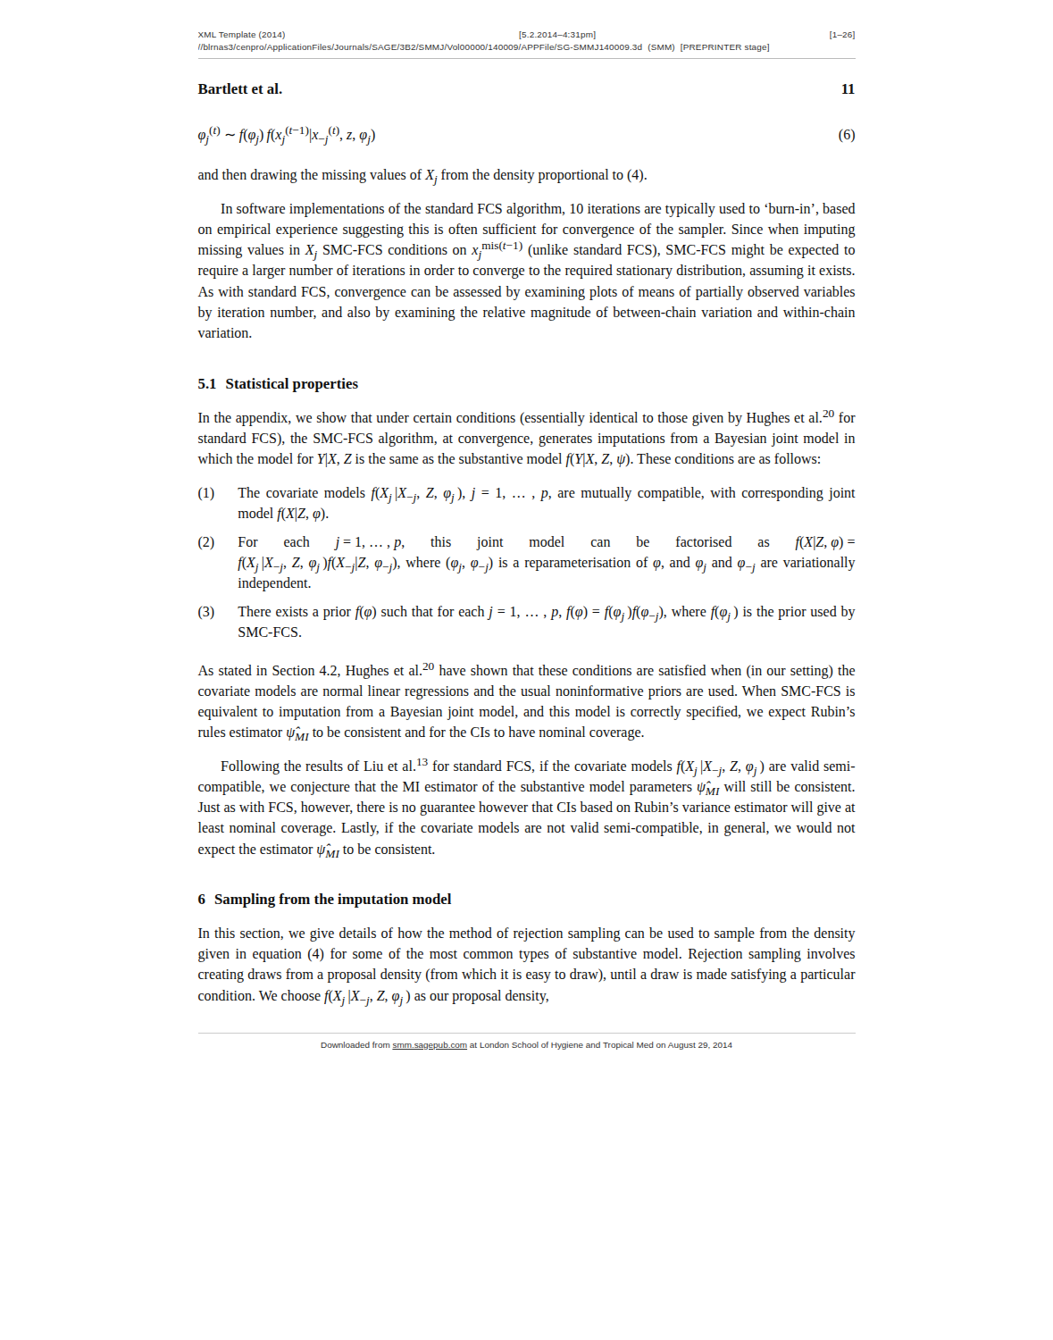XML Template (2014) [5.2.2014–4:31pm] [1–26]
//blrnas3/cenpro/ApplicationFiles/Journals/SAGE/3B2/SMMJ/Vol00000/140009/APPFile/SG-SMMJ140009.3d (SMM) [PREPRINTER stage]
Bartlett et al. 11
φj(t) ∼ f(φj) f(xj(t−1)|x−j(t), z, φj) (6)
and then drawing the missing values of Xj from the density proportional to (4).
In software implementations of the standard FCS algorithm, 10 iterations are typically used to ‘burn-in’, based on empirical experience suggesting this is often sufficient for convergence of the sampler. Since when imputing missing values in Xj SMC-FCS conditions on xjmis(t−1) (unlike standard FCS), SMC-FCS might be expected to require a larger number of iterations in order to converge to the required stationary distribution, assuming it exists. As with standard FCS, convergence can be assessed by examining plots of means of partially observed variables by iteration number, and also by examining the relative magnitude of between-chain variation and within-chain variation.
5.1 Statistical properties
In the appendix, we show that under certain conditions (essentially identical to those given by Hughes et al.20 for standard FCS), the SMC-FCS algorithm, at convergence, generates imputations from a Bayesian joint model in which the model for Y|X, Z is the same as the substantive model f(Y|X, Z, ψ). These conditions are as follows:
(1) The covariate models f(Xj |X−j, Z, φj ), j = 1, … , p, are mutually compatible, with corresponding joint model f(X|Z, φ).
(2) For each j = 1, … , p, this joint model can be factorised as f(X|Z, φ) = f(Xj |X−j, Z, φj )f(X−j|Z, φ−j), where (φj, φ−j) is a reparameterisation of φ, and φj and φ−j are variationally independent.
(3) There exists a prior f(φ) such that for each j = 1, … , p, f(φ) = f(φj )f(φ−j), where f(φj ) is the prior used by SMC-FCS.
As stated in Section 4.2, Hughes et al.20 have shown that these conditions are satisfied when (in our setting) the covariate models are normal linear regressions and the usual noninformative priors are used. When SMC-FCS is equivalent to imputation from a Bayesian joint model, and this model is correctly specified, we expect Rubin’s rules estimator ψ̂MI to be consistent and for the CIs to have nominal coverage.
Following the results of Liu et al.13 for standard FCS, if the covariate models f(Xj |X−j, Z, φj ) are valid semi-compatible, we conjecture that the MI estimator of the substantive model parameters ψ̂MI will still be consistent. Just as with FCS, however, there is no guarantee however that CIs based on Rubin’s variance estimator will give at least nominal coverage. Lastly, if the covariate models are not valid semi-compatible, in general, we would not expect the estimator ψ̂MI to be consistent.
6 Sampling from the imputation model
In this section, we give details of how the method of rejection sampling can be used to sample from the density given in equation (4) for some of the most common types of substantive model. Rejection sampling involves creating draws from a proposal density (from which it is easy to draw), until a draw is made satisfying a particular condition. We choose f(Xj |X−j, Z, φj ) as our proposal density,
Downloaded from smm.sagepub.com at London School of Hygiene and Tropical Med on August 29, 2014